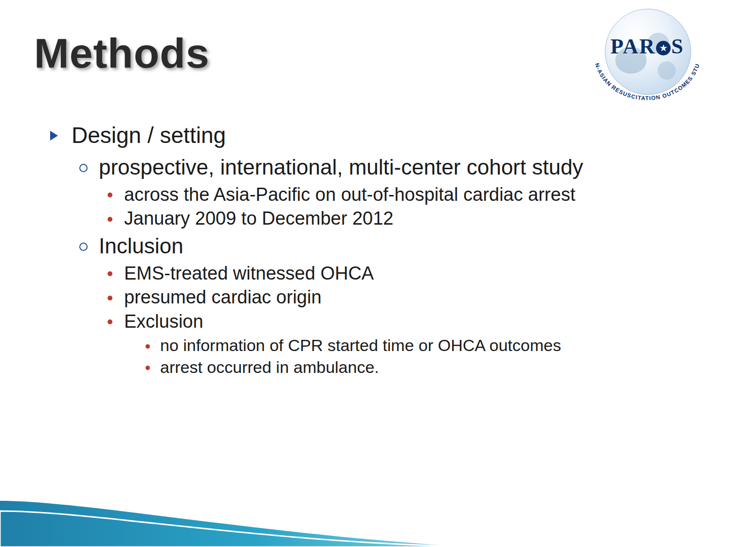Methods
PAR S
PAN-ASIAN RESUSCITATION OUTCOMES STUDY
Design / setting
prospective, international, multi-center cohort study
across the Asia-Pacific on out-of-hospital cardiac arrest
January 2009 to December 2012
Inclusion
EMS-treated witnessed OHCA
presumed cardiac origin
Exclusion
no information of CPR started time or OHCA outcomes
arrest occurred in ambulance.